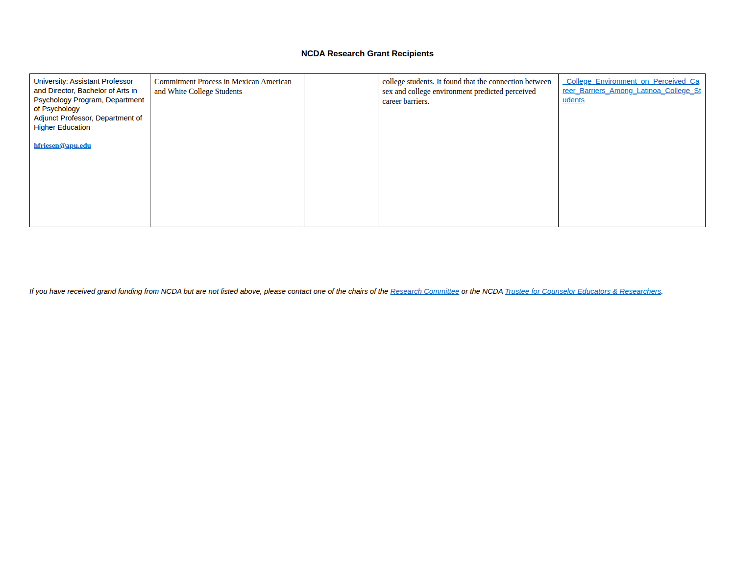NCDA Research Grant Recipients
| University: Assistant Professor and Director, Bachelor of Arts in Psychology Program, Department of Psychology Adjunct Professor, Department of Higher Education hfriesen@apu.edu | Commitment Process in Mexican American and White College Students | | college students. It found that the connection between sex and college environment predicted perceived career barriers. | _College_Environment_on_Perceived_Career_Barriers_Among_Latinoa_College_Students |
If you have received grand funding from NCDA but are not listed above, please contact one of the chairs of the Research Committee or the NCDA Trustee for Counselor Educators & Researchers.